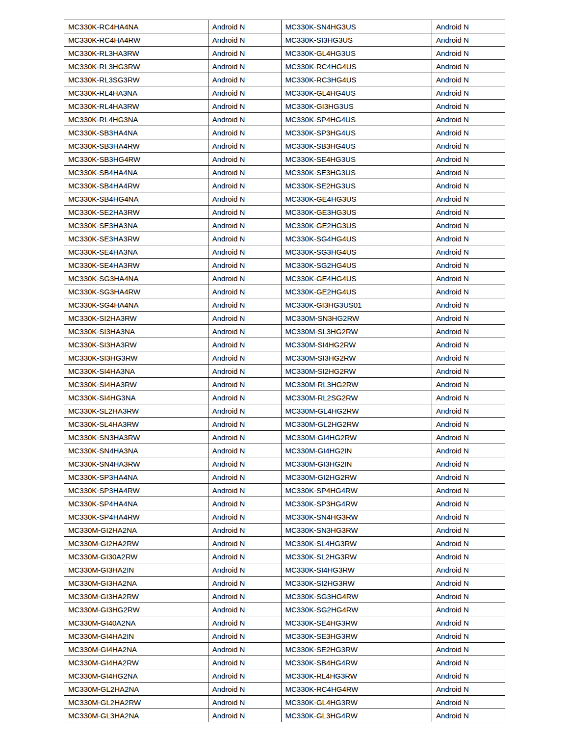| MC330K-RC4HA4NA | Android N | MC330K-SN4HG3US | Android N |
| MC330K-RC4HA4RW | Android N | MC330K-SI3HG3US | Android N |
| MC330K-RL3HA3RW | Android N | MC330K-GL4HG3US | Android N |
| MC330K-RL3HG3RW | Android N | MC330K-RC4HG4US | Android N |
| MC330K-RL3SG3RW | Android N | MC330K-RC3HG4US | Android N |
| MC330K-RL4HA3NA | Android N | MC330K-GL4HG4US | Android N |
| MC330K-RL4HA3RW | Android N | MC330K-GI3HG3US | Android N |
| MC330K-RL4HG3NA | Android N | MC330K-SP4HG4US | Android N |
| MC330K-SB3HA4NA | Android N | MC330K-SP3HG4US | Android N |
| MC330K-SB3HA4RW | Android N | MC330K-SB3HG4US | Android N |
| MC330K-SB3HG4RW | Android N | MC330K-SE4HG3US | Android N |
| MC330K-SB4HA4NA | Android N | MC330K-SE3HG3US | Android N |
| MC330K-SB4HA4RW | Android N | MC330K-SE2HG3US | Android N |
| MC330K-SB4HG4NA | Android N | MC330K-GE4HG3US | Android N |
| MC330K-SE2HA3RW | Android N | MC330K-GE3HG3US | Android N |
| MC330K-SE3HA3NA | Android N | MC330K-GE2HG3US | Android N |
| MC330K-SE3HA3RW | Android N | MC330K-SG4HG4US | Android N |
| MC330K-SE4HA3NA | Android N | MC330K-SG3HG4US | Android N |
| MC330K-SE4HA3RW | Android N | MC330K-SG2HG4US | Android N |
| MC330K-SG3HA4NA | Android N | MC330K-GE4HG4US | Android N |
| MC330K-SG3HA4RW | Android N | MC330K-GE2HG4US | Android N |
| MC330K-SG4HA4NA | Android N | MC330K-GI3HG3US01 | Android N |
| MC330K-SI2HA3RW | Android N | MC330M-SN3HG2RW | Android N |
| MC330K-SI3HA3NA | Android N | MC330M-SL3HG2RW | Android N |
| MC330K-SI3HA3RW | Android N | MC330M-SI4HG2RW | Android N |
| MC330K-SI3HG3RW | Android N | MC330M-SI3HG2RW | Android N |
| MC330K-SI4HA3NA | Android N | MC330M-SI2HG2RW | Android N |
| MC330K-SI4HA3RW | Android N | MC330M-RL3HG2RW | Android N |
| MC330K-SI4HG3NA | Android N | MC330M-RL2SG2RW | Android N |
| MC330K-SL2HA3RW | Android N | MC330M-GL4HG2RW | Android N |
| MC330K-SL4HA3RW | Android N | MC330M-GL2HG2RW | Android N |
| MC330K-SN3HA3RW | Android N | MC330M-GI4HG2RW | Android N |
| MC330K-SN4HA3NA | Android N | MC330M-GI4HG2IN | Android N |
| MC330K-SN4HA3RW | Android N | MC330M-GI3HG2IN | Android N |
| MC330K-SP3HA4NA | Android N | MC330M-GI2HG2RW | Android N |
| MC330K-SP3HA4RW | Android N | MC330K-SP4HG4RW | Android N |
| MC330K-SP4HA4NA | Android N | MC330K-SP3HG4RW | Android N |
| MC330K-SP4HA4RW | Android N | MC330K-SN4HG3RW | Android N |
| MC330M-GI2HA2NA | Android N | MC330K-SN3HG3RW | Android N |
| MC330M-GI2HA2RW | Android N | MC330K-SL4HG3RW | Android N |
| MC330M-GI30A2RW | Android N | MC330K-SL2HG3RW | Android N |
| MC330M-GI3HA2IN | Android N | MC330K-SI4HG3RW | Android N |
| MC330M-GI3HA2NA | Android N | MC330K-SI2HG3RW | Android N |
| MC330M-GI3HA2RW | Android N | MC330K-SG3HG4RW | Android N |
| MC330M-GI3HG2RW | Android N | MC330K-SG2HG4RW | Android N |
| MC330M-GI40A2NA | Android N | MC330K-SE4HG3RW | Android N |
| MC330M-GI4HA2IN | Android N | MC330K-SE3HG3RW | Android N |
| MC330M-GI4HA2NA | Android N | MC330K-SE2HG3RW | Android N |
| MC330M-GI4HA2RW | Android N | MC330K-SB4HG4RW | Android N |
| MC330M-GI4HG2NA | Android N | MC330K-RL4HG3RW | Android N |
| MC330M-GL2HA2NA | Android N | MC330K-RC4HG4RW | Android N |
| MC330M-GL2HA2RW | Android N | MC330K-GL4HG3RW | Android N |
| MC330M-GL3HA2NA | Android N | MC330K-GL3HG4RW | Android N |